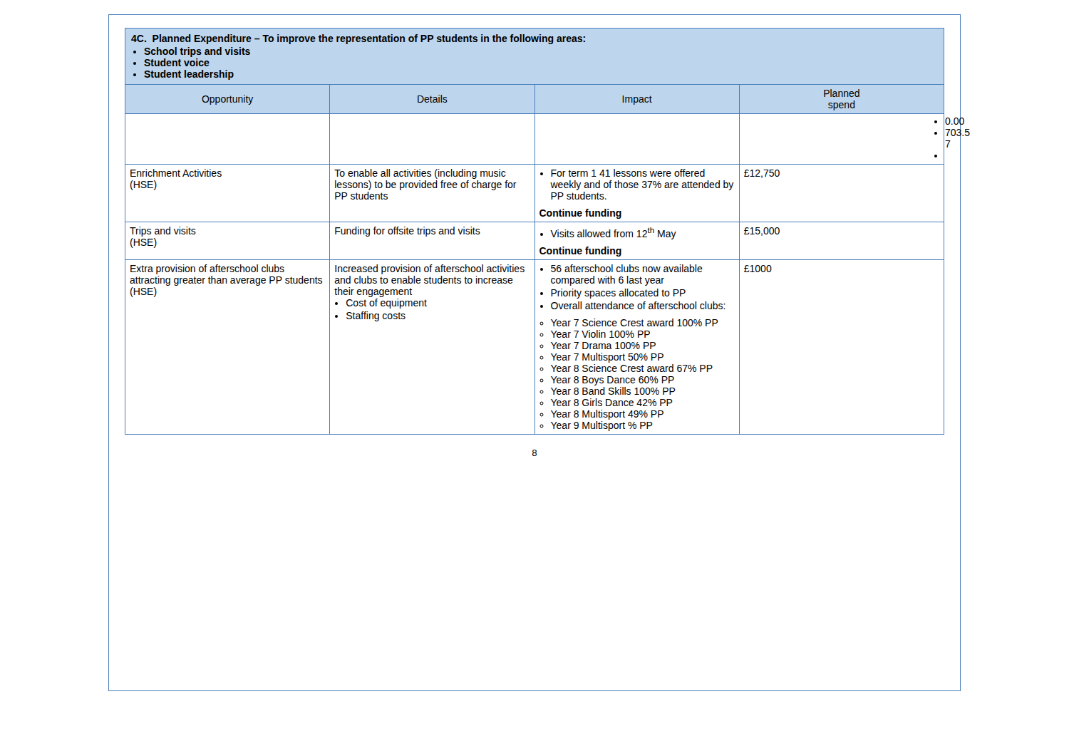| 4C. Planned Expenditure – To improve the representation of PP students in the following areas: School trips and visits Student voice Student leadership |
| Opportunity | Details | Impact | Planned spend |
| | | | 0.00 703.5 7 |
| Enrichment Activities (HSE) | To enable all activities (including music lessons) to be provided free of charge for PP students | For term 1 41 lessons were offered weekly and of those 37% are attended by PP students. Continue funding | £12,750 |
| Trips and visits (HSE) | Funding for offsite trips and visits | Visits allowed from 12 th May Continue funding | £15,000 |
| Extra provision of afterschool clubs attracting greater than average PP students (HSE) | Increased provision of afterschool activities and clubs to enable students to increase their engagement Cost of equipment Staffing costs | 56 afterschool clubs now available compared with 6 last year Priority spaces allocated to PP Overall attendance of afterschool clubs: Year 7 Science Crest award 100% PP Year 7 Violin 100% PP Year 7 Drama 100% PP Year 7 Multisport 50% PP Year 8 Science Crest award 67% PP Year 8 Boys Dance 60% PP Year 8 Band Skills 100% PP Year 8 Girls Dance 42% PP Year 8 Multisport 49% PP Year 9 Multisport % PP | £1000 |
8